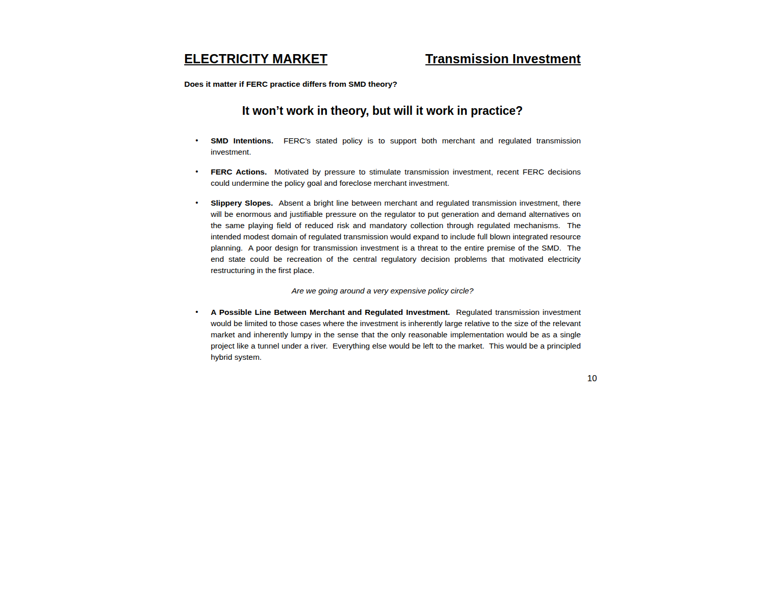ELECTRICITY MARKET Transmission Investment
Does it matter if FERC practice differs from SMD theory?
It won’t work in theory, but will it work in practice?
SMD Intentions. FERC’s stated policy is to support both merchant and regulated transmission investment.
FERC Actions. Motivated by pressure to stimulate transmission investment, recent FERC decisions could undermine the policy goal and foreclose merchant investment.
Slippery Slopes. Absent a bright line between merchant and regulated transmission investment, there will be enormous and justifiable pressure on the regulator to put generation and demand alternatives on the same playing field of reduced risk and mandatory collection through regulated mechanisms. The intended modest domain of regulated transmission would expand to include full blown integrated resource planning. A poor design for transmission investment is a threat to the entire premise of the SMD. The end state could be recreation of the central regulatory decision problems that motivated electricity restructuring in the first place.
Are we going around a very expensive policy circle?
A Possible Line Between Merchant and Regulated Investment. Regulated transmission investment would be limited to those cases where the investment is inherently large relative to the size of the relevant market and inherently lumpy in the sense that the only reasonable implementation would be as a single project like a tunnel under a river. Everything else would be left to the market. This would be a principled hybrid system.
10